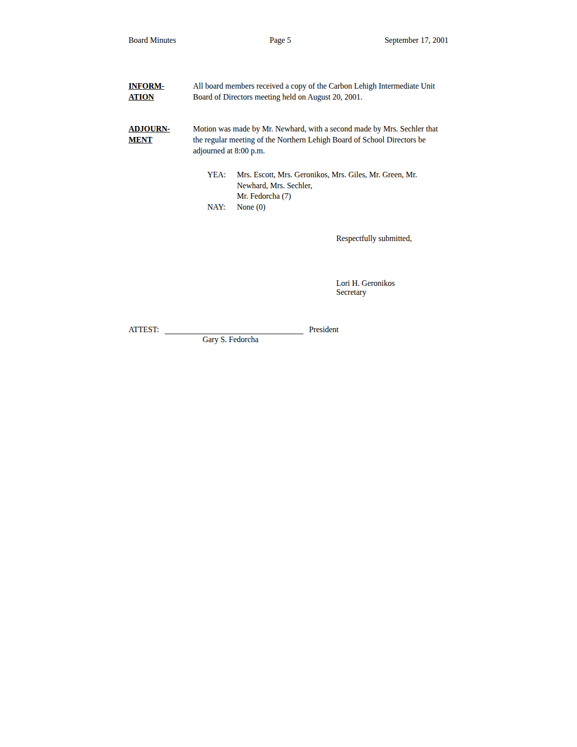Board Minutes
Page 5
September 17, 2001
INFORM-ATION
All board members received a copy of the Carbon Lehigh Intermediate Unit Board of Directors meeting held on August 20, 2001.
ADJOURN-MENT
Motion was made by Mr. Newhard, with a second made by Mrs. Sechler that the regular meeting of the Northern Lehigh Board of School Directors be adjourned at 8:00 p.m.
YEA:
Mrs. Escott, Mrs. Geronikos, Mrs. Giles, Mr. Green, Mr. Newhard, Mrs. Sechler, Mr. Fedorcha (7)
NAY:
None (0)
Respectfully submitted,
Lori H. Geronikos
Secretary
ATTEST: President
Gary S. Fedorcha